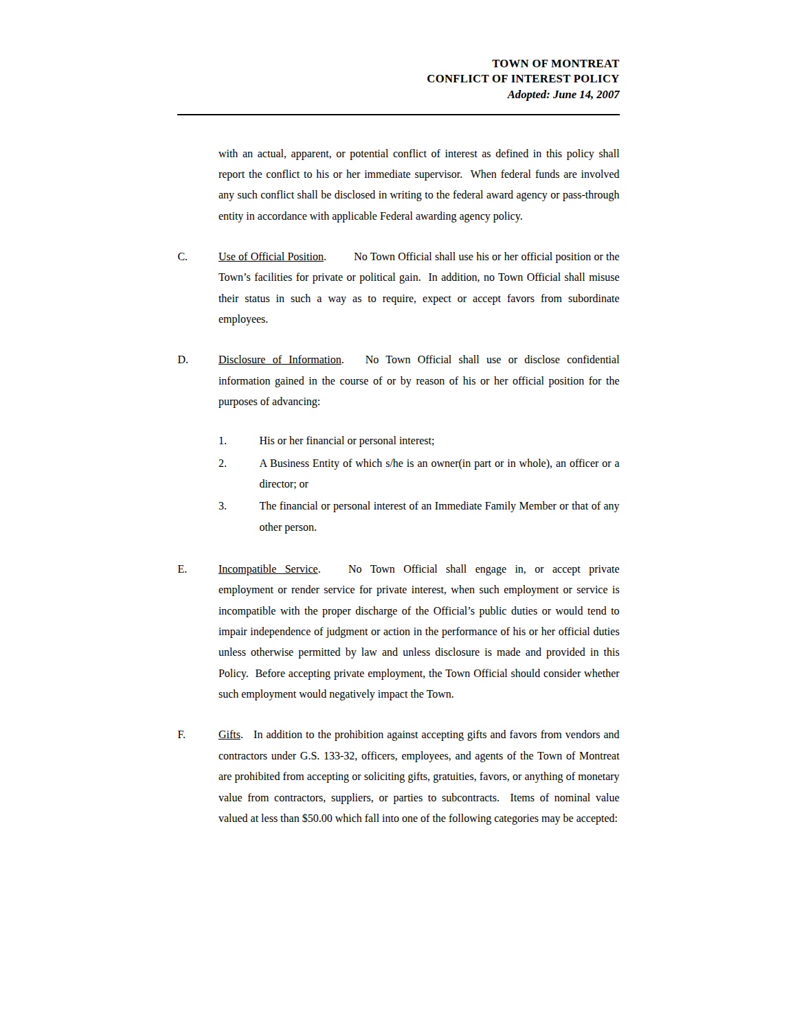TOWN OF MONTREAT
CONFLICT OF INTEREST POLICY
Adopted: June 14, 2007
with an actual, apparent, or potential conflict of interest as defined in this policy shall report the conflict to his or her immediate supervisor. When federal funds are involved any such conflict shall be disclosed in writing to the federal award agency or pass-through entity in accordance with applicable Federal awarding agency policy.
C.
Use of Official Position. No Town Official shall use his or her official position or the Town’s facilities for private or political gain. In addition, no Town Official shall misuse their status in such a way as to require, expect or accept favors from subordinate employees.
D.
Disclosure of Information. No Town Official shall use or disclose confidential information gained in the course of or by reason of his or her official position for the purposes of advancing:
1. His or her financial or personal interest;
2. A Business Entity of which s/he is an owner(in part or in whole), an officer or a director; or
3. The financial or personal interest of an Immediate Family Member or that of any other person.
E.
Incompatible Service. No Town Official shall engage in, or accept private employment or render service for private interest, when such employment or service is incompatible with the proper discharge of the Official’s public duties or would tend to impair independence of judgment or action in the performance of his or her official duties unless otherwise permitted by law and unless disclosure is made and provided in this Policy. Before accepting private employment, the Town Official should consider whether such employment would negatively impact the Town.
F.
Gifts. In addition to the prohibition against accepting gifts and favors from vendors and contractors under G.S. 133-32, officers, employees, and agents of the Town of Montreat are prohibited from accepting or soliciting gifts, gratuities, favors, or anything of monetary value from contractors, suppliers, or parties to subcontracts. Items of nominal value valued at less than $50.00 which fall into one of the following categories may be accepted: